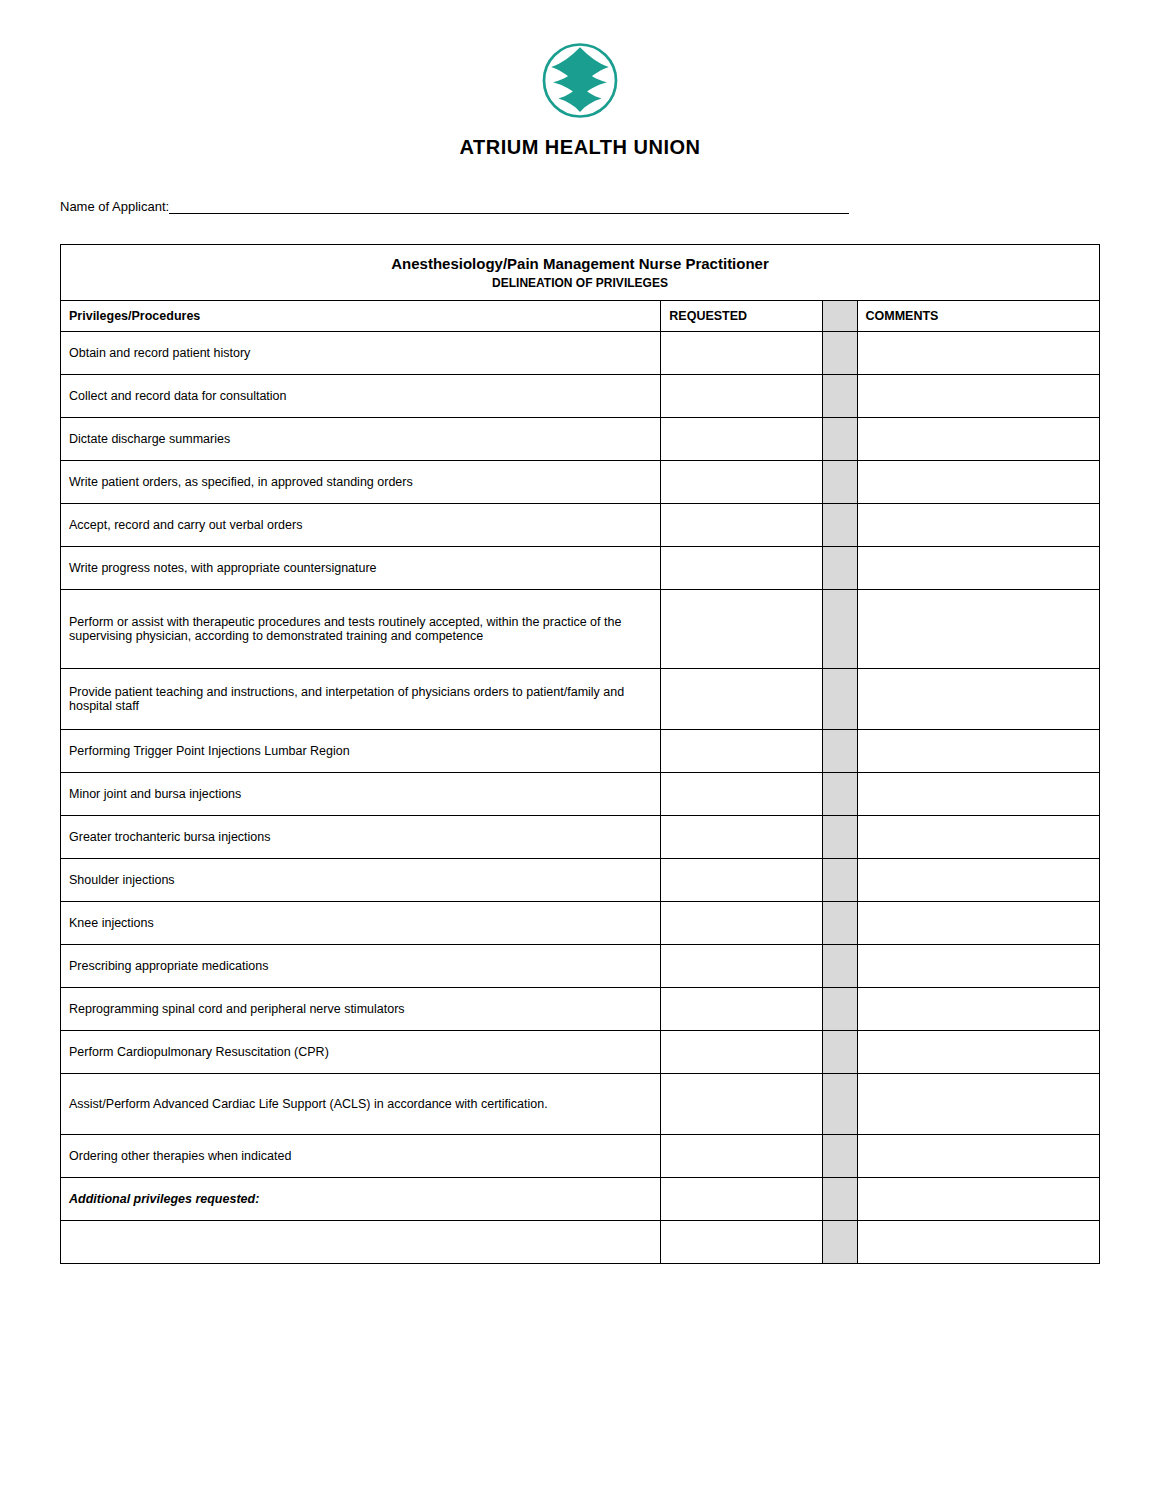ATRIUM HEALTH UNION
Name of Applicant:
| Anesthesiology/Pain Management Nurse Practitioner |
| --- |
| DELINEATION OF PRIVILEGES |
| Privileges/Procedures | REQUESTED | | COMMENTS |
| Obtain and record patient history | | | |
| Collect and record data for consultation | | | |
| Dictate discharge summaries | | | |
| Write patient orders, as specified, in approved standing orders | | | |
| Accept, record and carry out verbal orders | | | |
| Write progress notes, with appropriate countersignature | | | |
| Perform or assist with therapeutic procedures and tests routinely accepted, within the practice of the supervising physician, according to demonstrated training and competence | | | |
| Provide patient teaching and instructions, and interpetation of physicians orders to patient/family and hospital staff | | | |
| Performing Trigger Point Injections Lumbar Region | | | |
| Minor joint and bursa injections | | | |
| Greater trochanteric bursa injections | | | |
| Shoulder injections | | | |
| Knee injections | | | |
| Prescribing appropriate medications | | | |
| Reprogramming spinal cord and peripheral nerve stimulators | | | |
| Perform Cardiopulmonary Resuscitation (CPR) | | | |
| Assist/Perform Advanced Cardiac Life Support (ACLS) in accordance with certification. | | | |
| Ordering other therapies when indicated | | | |
| Additional privileges requested: | | | |